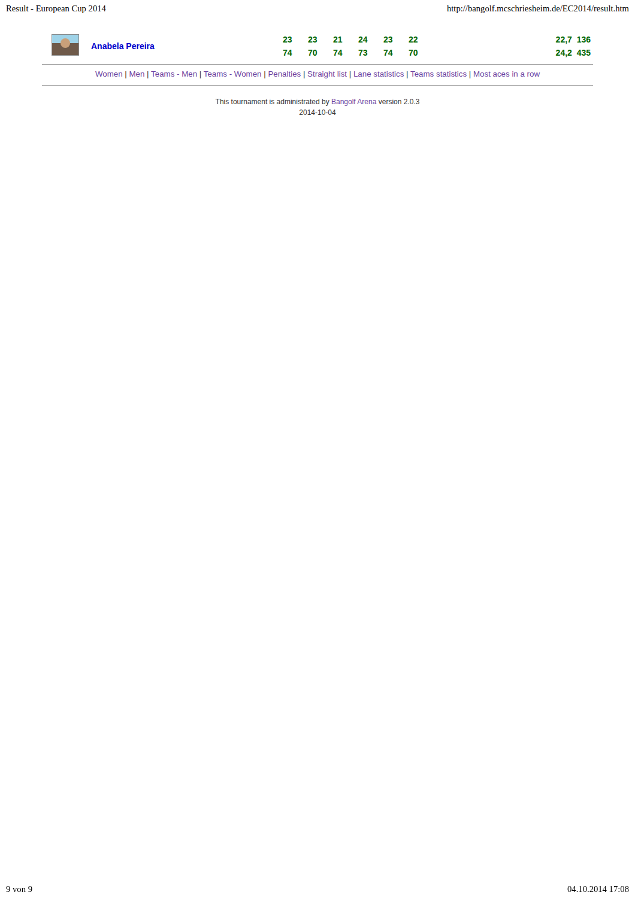Result - European Cup 2014
http://bangolf.mcschriesheim.de/EC2014/result.htm
| | Anabela Pereira | 23 | 23 | 21 | 24 | 23 | 22 | | 22,7 136 |
| 74 | 70 | 74 | 73 | 74 | 70 | | 24,2 435 |
Women | Men | Teams - Men | Teams - Women | Penalties | Straight list | Lane statistics | Teams statistics | Most aces in a row
This tournament is administrated by Bangolf Arena version 2.0.3
2014-10-04
9 von 9
04.10.2014 17:08